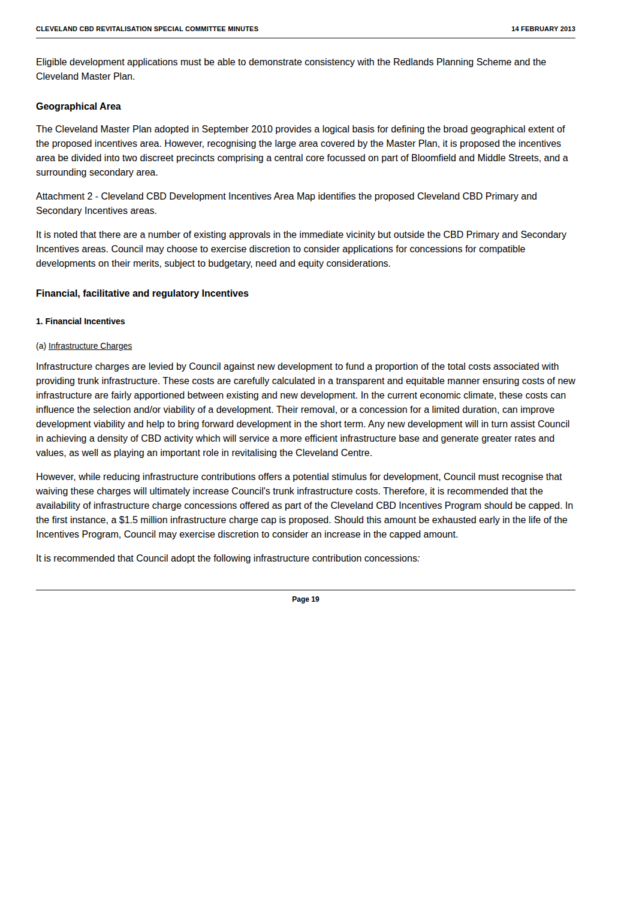Cleveland CBD Revitalisation Special Committee Minutes 14 February 2013
Eligible development applications must be able to demonstrate consistency with the Redlands Planning Scheme and the Cleveland Master Plan.
Geographical Area
The Cleveland Master Plan adopted in September 2010 provides a logical basis for defining the broad geographical extent of the proposed incentives area. However, recognising the large area covered by the Master Plan, it is proposed the incentives area be divided into two discreet precincts comprising a central core focussed on part of Bloomfield and Middle Streets, and a surrounding secondary area.
Attachment 2 - Cleveland CBD Development Incentives Area Map identifies the proposed Cleveland CBD Primary and Secondary Incentives areas.
It is noted that there are a number of existing approvals in the immediate vicinity but outside the CBD Primary and Secondary Incentives areas. Council may choose to exercise discretion to consider applications for concessions for compatible developments on their merits, subject to budgetary, need and equity considerations.
Financial, facilitative and regulatory Incentives
1. Financial Incentives
(a) Infrastructure Charges
Infrastructure charges are levied by Council against new development to fund a proportion of the total costs associated with providing trunk infrastructure. These costs are carefully calculated in a transparent and equitable manner ensuring costs of new infrastructure are fairly apportioned between existing and new development. In the current economic climate, these costs can influence the selection and/or viability of a development. Their removal, or a concession for a limited duration, can improve development viability and help to bring forward development in the short term. Any new development will in turn assist Council in achieving a density of CBD activity which will service a more efficient infrastructure base and generate greater rates and values, as well as playing an important role in revitalising the Cleveland Centre.
However, while reducing infrastructure contributions offers a potential stimulus for development, Council must recognise that waiving these charges will ultimately increase Council's trunk infrastructure costs. Therefore, it is recommended that the availability of infrastructure charge concessions offered as part of the Cleveland CBD Incentives Program should be capped. In the first instance, a $1.5 million infrastructure charge cap is proposed. Should this amount be exhausted early in the life of the Incentives Program, Council may exercise discretion to consider an increase in the capped amount.
It is recommended that Council adopt the following infrastructure contribution concessions:
Page 19